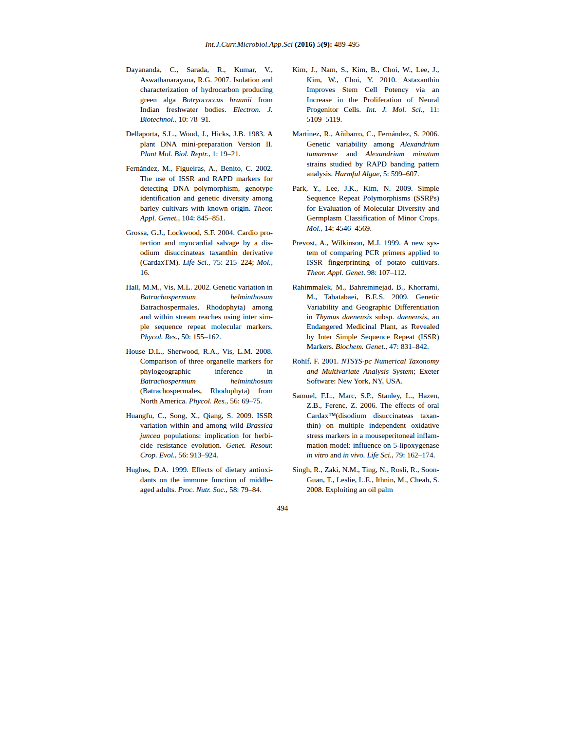Int.J.Curr.Microbiol.App.Sci (2016) 5(9): 489-495
Dayananda, C., Sarada, R., Kumar, V., Aswathanarayana, R.G. 2007. Isolation and characterization of hydrocarbon producing green alga Botryococcus braunii from Indian freshwater bodies. Electron. J. Biotechnol., 10: 78–91.
Dellaporta, S.L., Wood, J., Hicks, J.B. 1983. A plant DNA mini-preparation Version II. Plant Mol. Biol. Reptr., 1: 19–21.
Fernández, M., Figueiras, A., Benito, C. 2002. The use of ISSR and RAPD markers for detecting DNA polymorphism, genotype identification and genetic diversity among barley cultivars with known origin. Theor. Appl. Genet., 104: 845–851.
Grossa, G.J., Lockwood, S.F. 2004. Cardio protection and myocardial salvage by a disodium disuccinateas taxanthin derivative (CardaxTM). Life Sci., 75: 215–224; Mol., 16.
Hall, M.M., Vis, M.L. 2002. Genetic variation in Batrachospermum helminthosum Batrachospermales, Rhodophyta) among and within stream reaches using inter simple sequence repeat molecular markers. Phycol. Res., 50: 155–162.
House D.L., Sherwood, R.A., Vis, L.M. 2008. Comparison of three organelle markers for phylogeographic inference in Batrachospermum helminthosum (Batrachospermales, Rhodophyta) from North America. Phycol. Res., 56: 69–75.
Huangfu, C., Song, X., Qiang, S. 2009. ISSR variation within and among wild Brassica juncea populations: implication for herbicide resistance evolution. Genet. Resour. Crop. Evol., 56: 913–924.
Hughes, D.A. 1999. Effects of dietary antioxidants on the immune function of middle-aged adults. Proc. Nutr. Soc., 58: 79–84.
Kim, J., Nam, S., Kim, B., Choi, W., Lee, J., Kim, W., Choi, Y. 2010. Astaxanthin Improves Stem Cell Potency via an Increase in the Proliferation of Neural Progenitor Cells. Int. J. Mol. Sci., 11: 5109–5119.
Martı́nez, R., Añı́barro, C., Fernández, S. 2006. Genetic variability among Alexandrium tamarense and Alexandrium minutum strains studied by RAPD banding pattern analysis. Harmful Algae, 5: 599–607.
Park, Y., Lee, J.K., Kim, N. 2009. Simple Sequence Repeat Polymorphisms (SSRPs) for Evaluation of Molecular Diversity and Germplasm Classification of Minor Crops. Mol., 14: 4546–4569.
Prevost, A., Wilkinson, M.J. 1999. A new system of comparing PCR primers applied to ISSR fingerprinting of potato cultivars. Theor. Appl. Genet. 98: 107–112.
Rahimmalek, M., Bahreininejad, B., Khorrami, M., Tabatabaei, B.E.S. 2009. Genetic Variability and Geographic Differentiation in Thymus daenensis subsp. daenensis, an Endangered Medicinal Plant, as Revealed by Inter Simple Sequence Repeat (ISSR) Markers. Biochem. Genet., 47: 831–842.
Rohlf, F. 2001. NTSYS-pc Numerical Taxonomy and Multivariate Analysis System; Exeter Software: New York, NY, USA.
Samuel, F.L., Marc, S.P., Stanley, L., Hazen, Z.B., Ferenc, Z. 2006. The effects of oral Cardax™(disodium disuccinateas taxanthin) on multiple independent oxidative stress markers in a mouseperitoneal inflammation model: influence on 5-lipoxygenase in vitro and in vivo. Life Sci., 79: 162–174.
Singh, R., Zaki, N.M., Ting, N., Rosli, R., Soon-Guan, T., Leslie, L.E., Ithnin, M., Cheah, S. 2008. Exploiting an oil palm
494